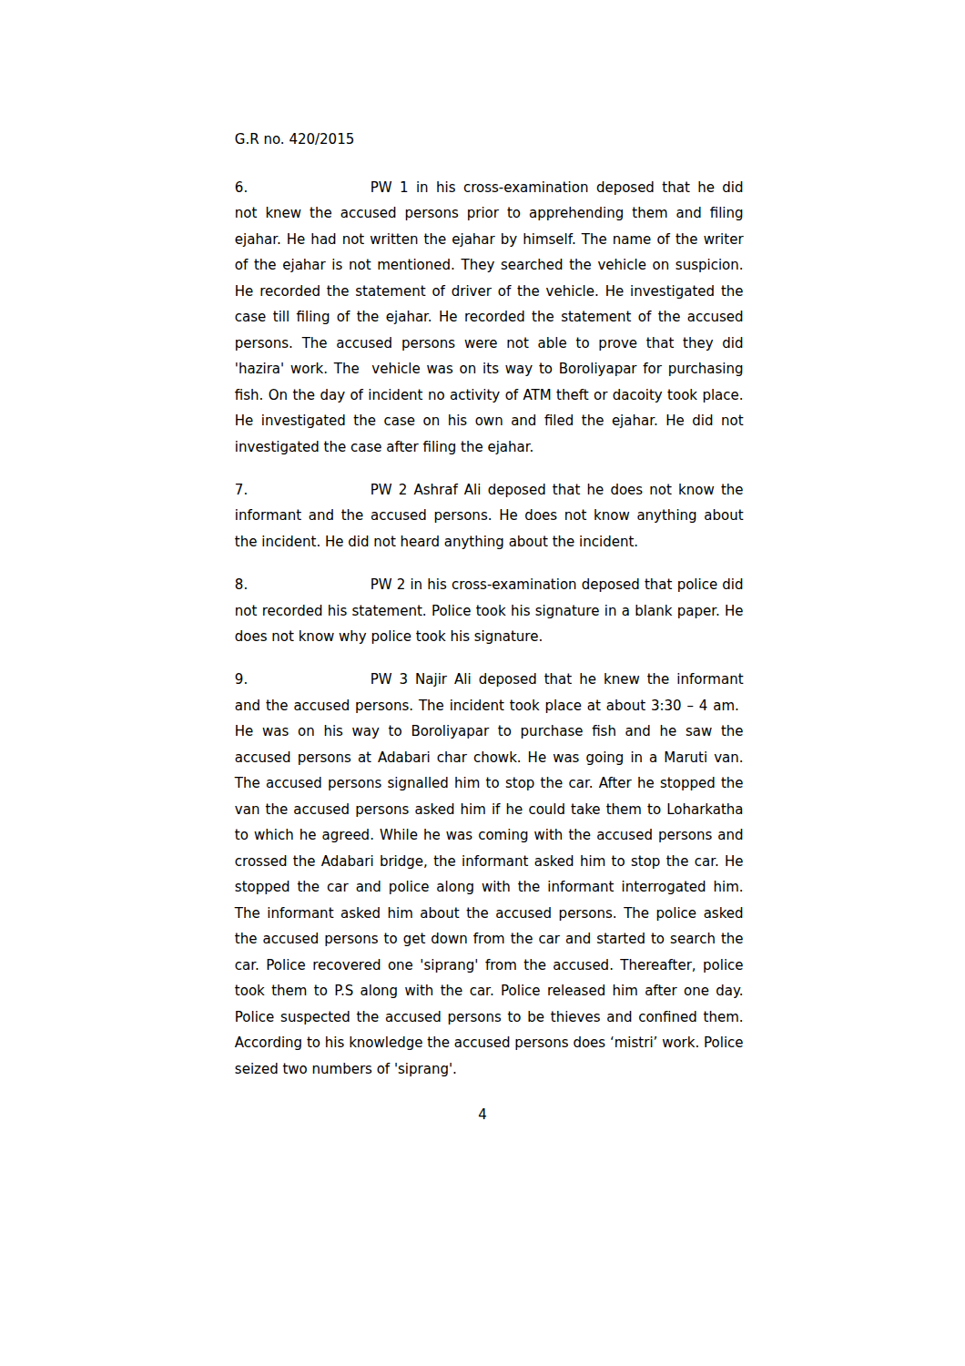G.R no. 420/2015
6. PW 1 in his cross-examination deposed that he did not knew the accused persons prior to apprehending them and filing ejahar. He had not written the ejahar by himself. The name of the writer of the ejahar is not mentioned. They searched the vehicle on suspicion. He recorded the statement of driver of the vehicle. He investigated the case till filing of the ejahar. He recorded the statement of the accused persons. The accused persons were not able to prove that they did 'hazira' work. The vehicle was on its way to Boroliyapar for purchasing fish. On the day of incident no activity of ATM theft or dacoity took place. He investigated the case on his own and filed the ejahar. He did not investigated the case after filing the ejahar.
7. PW 2 Ashraf Ali deposed that he does not know the informant and the accused persons. He does not know anything about the incident. He did not heard anything about the incident.
8. PW 2 in his cross-examination deposed that police did not recorded his statement. Police took his signature in a blank paper. He does not know why police took his signature.
9. PW 3 Najir Ali deposed that he knew the informant and the accused persons. The incident took place at about 3:30 – 4 am. He was on his way to Boroliyapar to purchase fish and he saw the accused persons at Adabari char chowk. He was going in a Maruti van. The accused persons signalled him to stop the car. After he stopped the van the accused persons asked him if he could take them to Loharkatha to which he agreed. While he was coming with the accused persons and crossed the Adabari bridge, the informant asked him to stop the car. He stopped the car and police along with the informant interrogated him. The informant asked him about the accused persons. The police asked the accused persons to get down from the car and started to search the car. Police recovered one 'siprang' from the accused. Thereafter, police took them to P.S along with the car. Police released him after one day. Police suspected the accused persons to be thieves and confined them. According to his knowledge the accused persons does ‘mistri’ work. Police seized two numbers of 'siprang'.
4